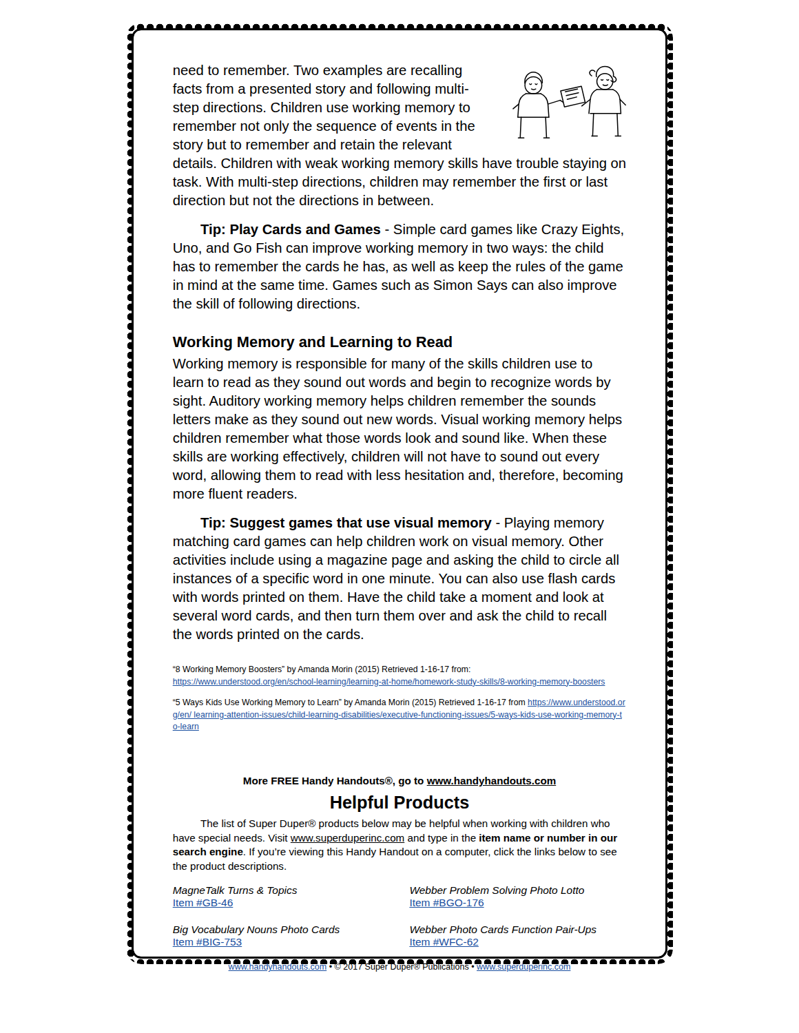need to remember. Two examples are recalling facts from a presented story and following multi-step directions. Children use working memory to remember not only the sequence of events in the story but to remember and retain the relevant details. Children with weak working memory skills have trouble staying on task. With multi-step directions, children may remember the first or last direction but not the directions in between.
Tip: Play Cards and Games - Simple card games like Crazy Eights, Uno, and Go Fish can improve working memory in two ways: the child has to remember the cards he has, as well as keep the rules of the game in mind at the same time. Games such as Simon Says can also improve the skill of following directions.
Working Memory and Learning to Read
Working memory is responsible for many of the skills children use to learn to read as they sound out words and begin to recognize words by sight. Auditory working memory helps children remember the sounds letters make as they sound out new words. Visual working memory helps children remember what those words look and sound like. When these skills are working effectively, children will not have to sound out every word, allowing them to read with less hesitation and, therefore, becoming more fluent readers.
Tip: Suggest games that use visual memory - Playing memory matching card games can help children work on visual memory. Other activities include using a magazine page and asking the child to circle all instances of a specific word in one minute. You can also use flash cards with words printed on them. Have the child take a moment and look at several word cards, and then turn them over and ask the child to recall the words printed on the cards.
“8 Working Memory Boosters” by Amanda Morin (2015) Retrieved 1-16-17 from:
https://www.understood.org/en/school-learning/learning-at-home/homework-study-skills/8-working-memory-boosters
“5 Ways Kids Use Working Memory to Learn” by Amanda Morin (2015) Retrieved 1-16-17 from https://www.understood.org/en/ learning-attention-issues/child-learning-disabilities/executive-functioning-issues/5-ways-kids-use-working-memory-to-learn
More FREE Handy Handouts®, go to www.handyhandouts.com
Helpful Products
The list of Super Duper® products below may be helpful when working with children who have special needs. Visit www.superduperinc.com and type in the item name or number in our search engine. If you’re viewing this Handy Handout on a computer, click the links below to see the product descriptions.
MagneTalk Turns & Topics
Item #GB-46
Webber Problem Solving Photo Lotto
Item #BGO-176
Big Vocabulary Nouns Photo Cards
Item #BIG-753
Webber Photo Cards Function Pair-Ups
Item #WFC-62
www.handyhandouts.com • © 2017 Super Duper® Publications • www.superduperinc.com